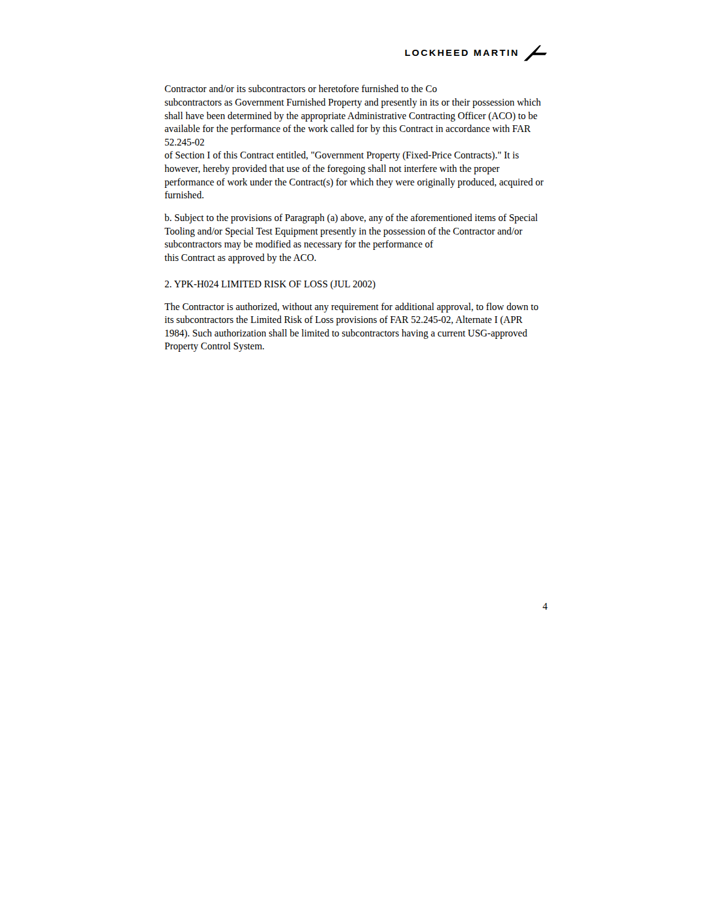LOCKHEED MARTIN
Contractor and/or its subcontractors or heretofore furnished to the Co
subcontractors as Government Furnished Property and presently in its or their possession which shall have been determined by the appropriate Administrative Contracting Officer (ACO) to be available for the performance of the work called for by this Contract in accordance with FAR 52.245-02
of Section I of this Contract entitled, "Government Property (Fixed-Price Contracts)." It is however, hereby provided that use of the foregoing shall not interfere with the proper performance of work under the Contract(s) for which they were originally produced, acquired or furnished.
b. Subject to the provisions of Paragraph (a) above, any of the aforementioned items of Special Tooling and/or Special Test Equipment presently in the possession of the Contractor and/or subcontractors may be modified as necessary for the performance of
this Contract as approved by the ACO.
2. YPK-H024 LIMITED RISK OF LOSS (JUL 2002)
The Contractor is authorized, without any requirement for additional approval, to flow down to its subcontractors the Limited Risk of Loss provisions of FAR 52.245-02, Alternate I (APR 1984). Such authorization shall be limited to subcontractors having a current USG-approved Property Control System.
4